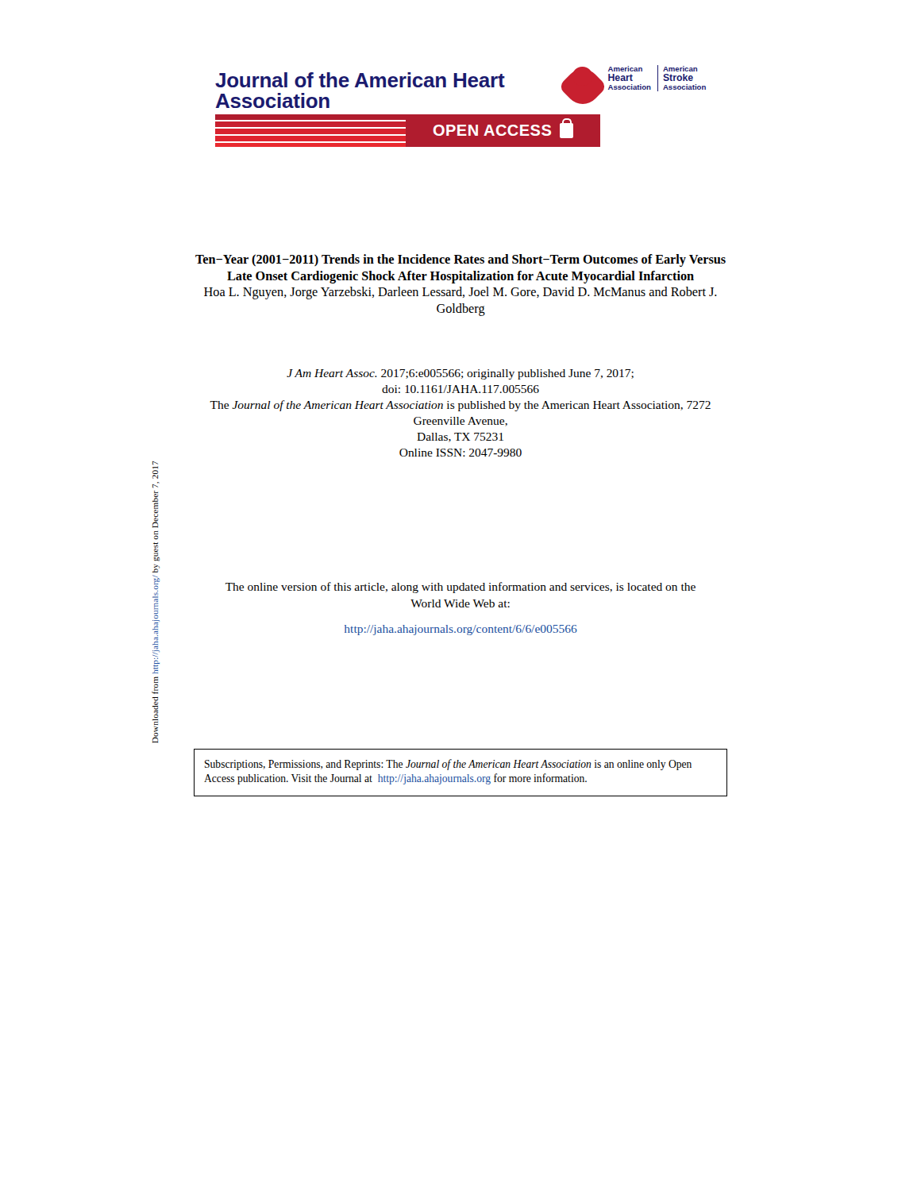Downloaded from http://jaha.ahajournals.org/ by guest on December 7, 2017
Journal of the American Heart Association
OPEN ACCESS
American Heart Association American Stroke Association
Ten−Year (2001−2011) Trends in the Incidence Rates and Short−Term Outcomes of Early Versus Late Onset Cardiogenic Shock After Hospitalization for Acute Myocardial Infarction
Hoa L. Nguyen, Jorge Yarzebski, Darleen Lessard, Joel M. Gore, David D. McManus and Robert J. Goldberg
J Am Heart Assoc. 2017;6:e005566; originally published June 7, 2017;
doi: 10.1161/JAHA.117.005566
The Journal of the American Heart Association is published by the American Heart Association, 7272 Greenville Avenue,
Dallas, TX 75231
Online ISSN: 2047-9980
The online version of this article, along with updated information and services, is located on the
World Wide Web at: http://jaha.ahajournals.org/content/6/6/e005566
Subscriptions, Permissions, and Reprints: The Journal of the American Heart Association is an online only Open Access publication. Visit the Journal at http://jaha.ahajournals.org for more information.